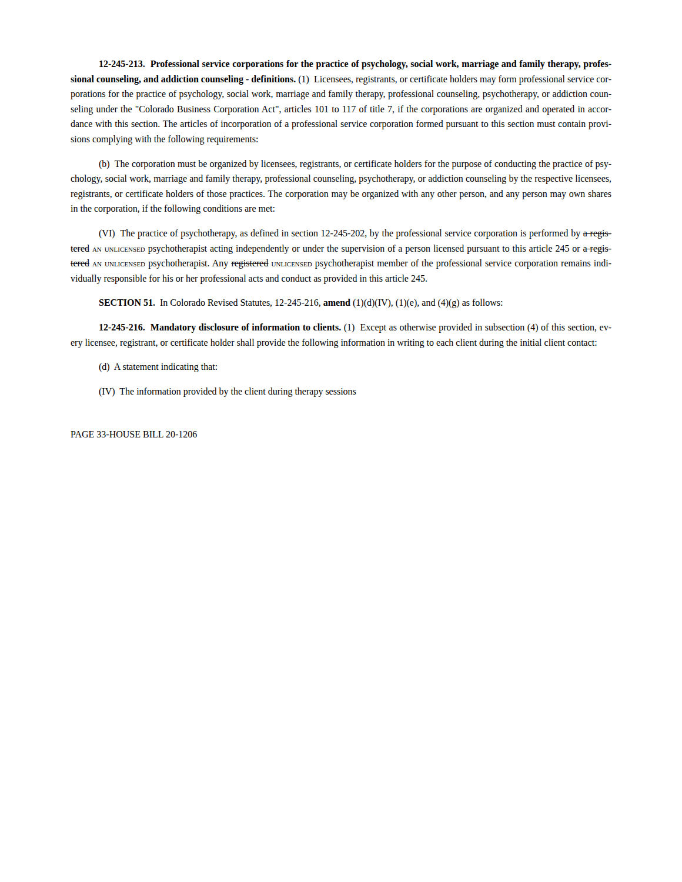12-245-213. Professional service corporations for the practice of psychology, social work, marriage and family therapy, professional counseling, and addiction counseling - definitions. (1) Licensees, registrants, or certificate holders may form professional service corporations for the practice of psychology, social work, marriage and family therapy, professional counseling, psychotherapy, or addiction counseling under the "Colorado Business Corporation Act", articles 101 to 117 of title 7, if the corporations are organized and operated in accordance with this section. The articles of incorporation of a professional service corporation formed pursuant to this section must contain provisions complying with the following requirements:
(b) The corporation must be organized by licensees, registrants, or certificate holders for the purpose of conducting the practice of psychology, social work, marriage and family therapy, professional counseling, psychotherapy, or addiction counseling by the respective licensees, registrants, or certificate holders of those practices. The corporation may be organized with any other person, and any person may own shares in the corporation, if the following conditions are met:
(VI) The practice of psychotherapy, as defined in section 12-245-202, by the professional service corporation is performed by a registered an unlicensed psychotherapist acting independently or under the supervision of a person licensed pursuant to this article 245 or a registered an unlicensed psychotherapist. Any registered unlicensed psychotherapist member of the professional service corporation remains individually responsible for his or her professional acts and conduct as provided in this article 245.
SECTION 51. In Colorado Revised Statutes, 12-245-216, amend (1)(d)(IV), (1)(e), and (4)(g) as follows:
12-245-216. Mandatory disclosure of information to clients. (1) Except as otherwise provided in subsection (4) of this section, every licensee, registrant, or certificate holder shall provide the following information in writing to each client during the initial client contact:
(d) A statement indicating that:
(IV) The information provided by the client during therapy sessions
PAGE 33-HOUSE BILL 20-1206